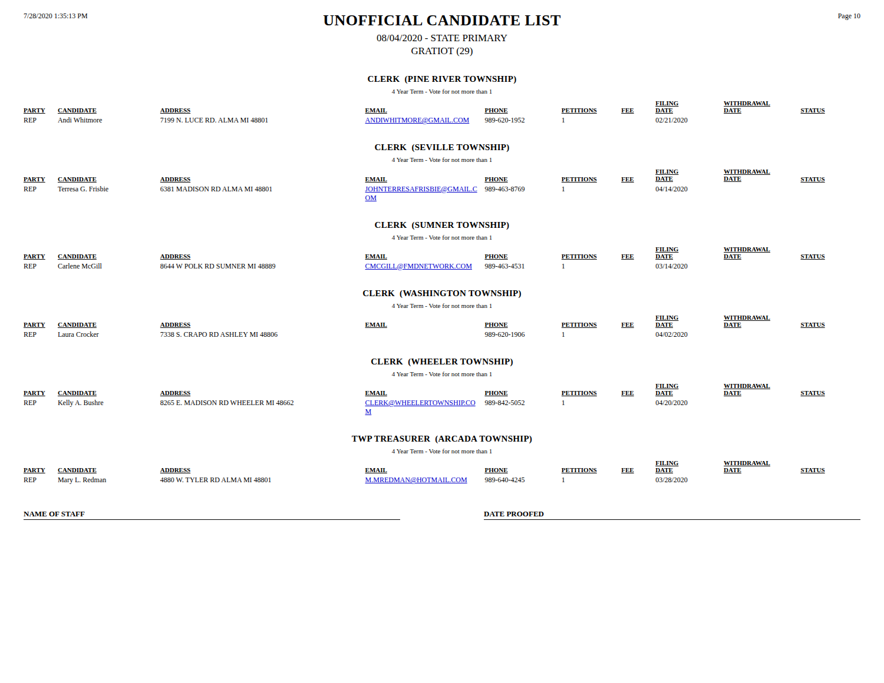7/28/2020 1:35:13 PM
Page 10
UNOFFICIAL CANDIDATE LIST
08/04/2020 - STATE PRIMARY
GRATIOT (29)
CLERK (PINE RIVER TOWNSHIP)
4 Year Term - Vote for not more than 1
| PARTY | CANDIDATE | ADDRESS | EMAIL | PHONE | PETITIONS | FEE | FILING DATE | WITHDRAWAL DATE | STATUS |
| --- | --- | --- | --- | --- | --- | --- | --- | --- | --- |
| REP | Andi Whitmore | 7199 N. LUCE RD. ALMA MI 48801 | ANDIWHITMORE@GMAIL.COM | 989-620-1952 | 1 | | 02/21/2020 | | |
CLERK (SEVILLE TOWNSHIP)
4 Year Term - Vote for not more than 1
| PARTY | CANDIDATE | ADDRESS | EMAIL | PHONE | PETITIONS | FEE | FILING DATE | WITHDRAWAL DATE | STATUS |
| --- | --- | --- | --- | --- | --- | --- | --- | --- | --- |
| REP | Terresa G. Frisbie | 6381 MADISON RD ALMA MI 48801 | JOHNTERRESAFRISBIE@GMAIL.COM | 989-463-8769 | 1 | | 04/14/2020 | | |
CLERK (SUMNER TOWNSHIP)
4 Year Term - Vote for not more than 1
| PARTY | CANDIDATE | ADDRESS | EMAIL | PHONE | PETITIONS | FEE | FILING DATE | WITHDRAWAL DATE | STATUS |
| --- | --- | --- | --- | --- | --- | --- | --- | --- | --- |
| REP | Carlene McGill | 8644 W POLK RD SUMNER MI 48889 | CMCGILL@FMDNETWORK.COM | 989-463-4531 | 1 | | 03/14/2020 | | |
CLERK (WASHINGTON TOWNSHIP)
4 Year Term - Vote for not more than 1
| PARTY | CANDIDATE | ADDRESS | EMAIL | PHONE | PETITIONS | FEE | FILING DATE | WITHDRAWAL DATE | STATUS |
| --- | --- | --- | --- | --- | --- | --- | --- | --- | --- |
| REP | Laura Crocker | 7338 S. CRAPO RD ASHLEY MI 48806 | | 989-620-1906 | 1 | | 04/02/2020 | | |
CLERK (WHEELER TOWNSHIP)
4 Year Term - Vote for not more than 1
| PARTY | CANDIDATE | ADDRESS | EMAIL | PHONE | PETITIONS | FEE | FILING DATE | WITHDRAWAL DATE | STATUS |
| --- | --- | --- | --- | --- | --- | --- | --- | --- | --- |
| REP | Kelly A. Bushre | 8265 E. MADISON RD WHEELER MI 48662 | CLERK@WHEELERTOWNSHIP.COM | 989-842-5052 | 1 | | 04/20/2020 | | |
TWP TREASURER (ARCADA TOWNSHIP)
4 Year Term - Vote for not more than 1
| PARTY | CANDIDATE | ADDRESS | EMAIL | PHONE | PETITIONS | FEE | FILING DATE | WITHDRAWAL DATE | STATUS |
| --- | --- | --- | --- | --- | --- | --- | --- | --- | --- |
| REP | Mary L. Redman | 4880 W. TYLER RD ALMA MI 48801 | M.MREDMAN@HOTMAIL.COM | 989-640-4245 | 1 | | 03/28/2020 | | |
NAME OF STAFF
DATE PROOFED